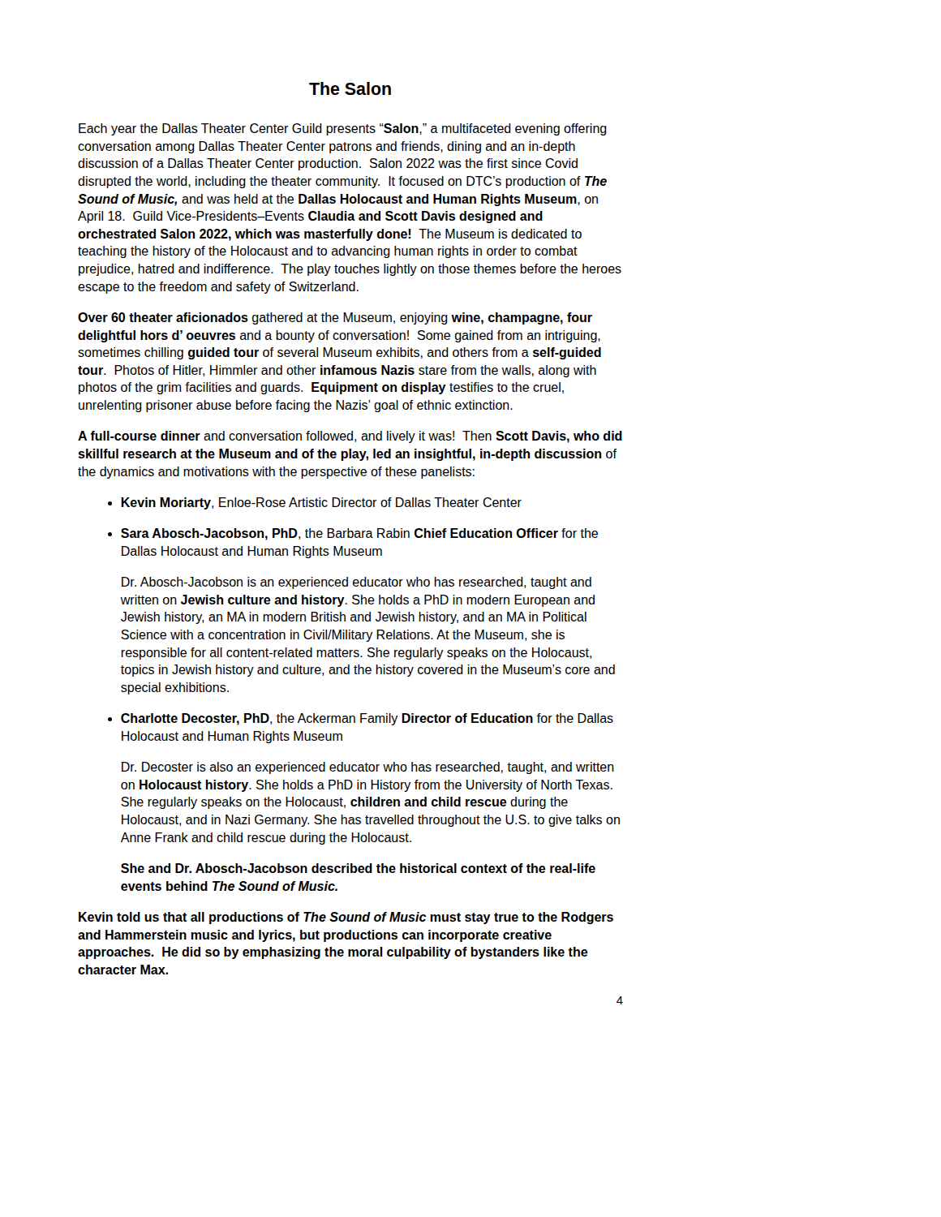The Salon
Each year the Dallas Theater Center Guild presents “Salon,” a multifaceted evening offering conversation among Dallas Theater Center patrons and friends, dining and an in-depth discussion of a Dallas Theater Center production. Salon 2022 was the first since Covid disrupted the world, including the theater community. It focused on DTC’s production of The Sound of Music, and was held at the Dallas Holocaust and Human Rights Museum, on April 18. Guild Vice-Presidents–Events Claudia and Scott Davis designed and orchestrated Salon 2022, which was masterfully done! The Museum is dedicated to teaching the history of the Holocaust and to advancing human rights in order to combat prejudice, hatred and indifference. The play touches lightly on those themes before the heroes escape to the freedom and safety of Switzerland.
Over 60 theater aficionados gathered at the Museum, enjoying wine, champagne, four delightful hors d’ oeuvres and a bounty of conversation! Some gained from an intriguing, sometimes chilling guided tour of several Museum exhibits, and others from a self-guided tour. Photos of Hitler, Himmler and other infamous Nazis stare from the walls, along with photos of the grim facilities and guards. Equipment on display testifies to the cruel, unrelenting prisoner abuse before facing the Nazis’ goal of ethnic extinction.
A full-course dinner and conversation followed, and lively it was! Then Scott Davis, who did skillful research at the Museum and of the play, led an insightful, in-depth discussion of the dynamics and motivations with the perspective of these panelists:
Kevin Moriarty, Enloe-Rose Artistic Director of Dallas Theater Center
Sara Abosch-Jacobson, PhD, the Barbara Rabin Chief Education Officer for the Dallas Holocaust and Human Rights Museum
Dr. Abosch-Jacobson is an experienced educator who has researched, taught and written on Jewish culture and history. She holds a PhD in modern European and Jewish history, an MA in modern British and Jewish history, and an MA in Political Science with a concentration in Civil/Military Relations. At the Museum, she is responsible for all content-related matters. She regularly speaks on the Holocaust, topics in Jewish history and culture, and the history covered in the Museum’s core and special exhibitions.
Charlotte Decoster, PhD, the Ackerman Family Director of Education for the Dallas Holocaust and Human Rights Museum
Dr. Decoster is also an experienced educator who has researched, taught, and written on Holocaust history. She holds a PhD in History from the University of North Texas. She regularly speaks on the Holocaust, children and child rescue during the Holocaust, and in Nazi Germany. She has travelled throughout the U.S. to give talks on Anne Frank and child rescue during the Holocaust.
She and Dr. Abosch-Jacobson described the historical context of the real-life events behind The Sound of Music.
Kevin told us that all productions of The Sound of Music must stay true to the Rodgers and Hammerstein music and lyrics, but productions can incorporate creative approaches. He did so by emphasizing the moral culpability of bystanders like the character Max.
4